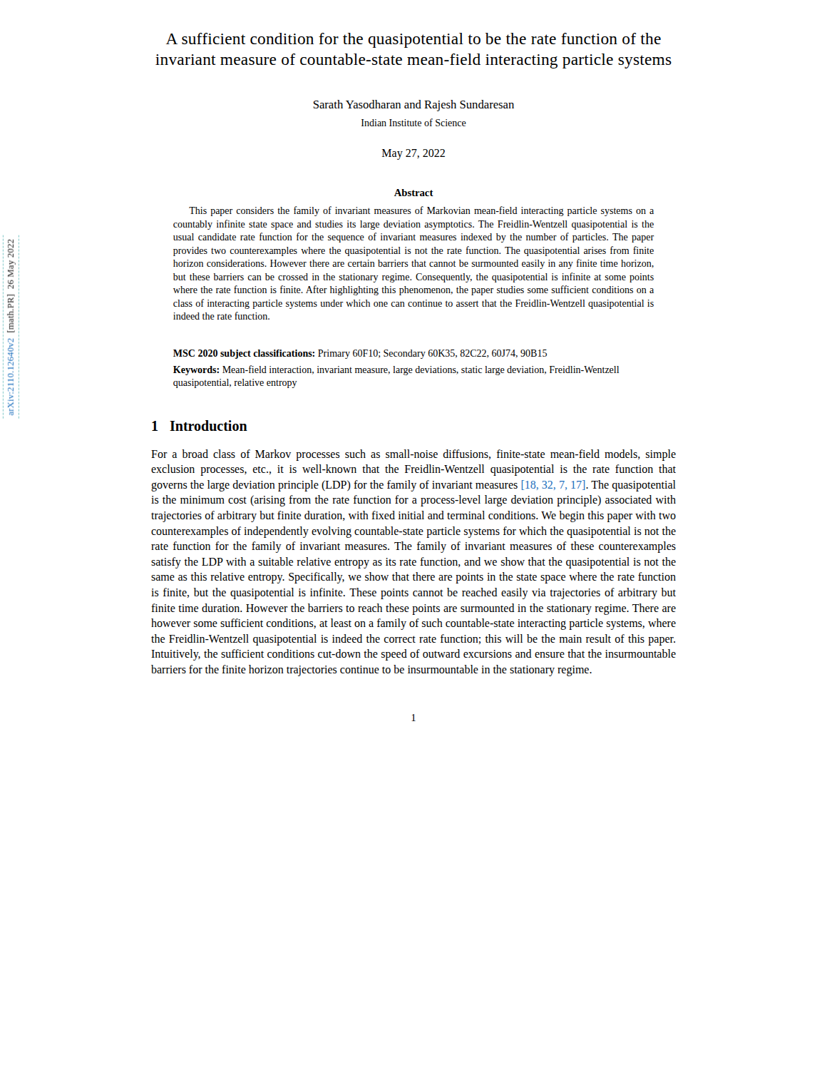arXiv:2110.12640v2 [math.PR] 26 May 2022
A sufficient condition for the quasipotential to be the rate function of the invariant measure of countable-state mean-field interacting particle systems
Sarath Yasodharan and Rajesh Sundaresan
Indian Institute of Science
May 27, 2022
Abstract
This paper considers the family of invariant measures of Markovian mean-field interacting particle systems on a countably infinite state space and studies its large deviation asymptotics. The Freidlin-Wentzell quasipotential is the usual candidate rate function for the sequence of invariant measures indexed by the number of particles. The paper provides two counterexamples where the quasipotential is not the rate function. The quasipotential arises from finite horizon considerations. However there are certain barriers that cannot be surmounted easily in any finite time horizon, but these barriers can be crossed in the stationary regime. Consequently, the quasipotential is infinite at some points where the rate function is finite. After highlighting this phenomenon, the paper studies some sufficient conditions on a class of interacting particle systems under which one can continue to assert that the Freidlin-Wentzell quasipotential is indeed the rate function.
MSC 2020 subject classifications: Primary 60F10; Secondary 60K35, 82C22, 60J74, 90B15
Keywords: Mean-field interaction, invariant measure, large deviations, static large deviation, Freidlin-Wentzell quasipotential, relative entropy
1 Introduction
For a broad class of Markov processes such as small-noise diffusions, finite-state mean-field models, simple exclusion processes, etc., it is well-known that the Freidlin-Wentzell quasipotential is the rate function that governs the large deviation principle (LDP) for the family of invariant measures [18, 32, 7, 17]. The quasipotential is the minimum cost (arising from the rate function for a process-level large deviation principle) associated with trajectories of arbitrary but finite duration, with fixed initial and terminal conditions. We begin this paper with two counterexamples of independently evolving countable-state particle systems for which the quasipotential is not the rate function for the family of invariant measures. The family of invariant measures of these counterexamples satisfy the LDP with a suitable relative entropy as its rate function, and we show that the quasipotential is not the same as this relative entropy. Specifically, we show that there are points in the state space where the rate function is finite, but the quasipotential is infinite. These points cannot be reached easily via trajectories of arbitrary but finite time duration. However the barriers to reach these points are surmounted in the stationary regime. There are however some sufficient conditions, at least on a family of such countable-state interacting particle systems, where the Freidlin-Wentzell quasipotential is indeed the correct rate function; this will be the main result of this paper. Intuitively, the sufficient conditions cut-down the speed of outward excursions and ensure that the insurmountable barriers for the finite horizon trajectories continue to be insurmountable in the stationary regime.
1